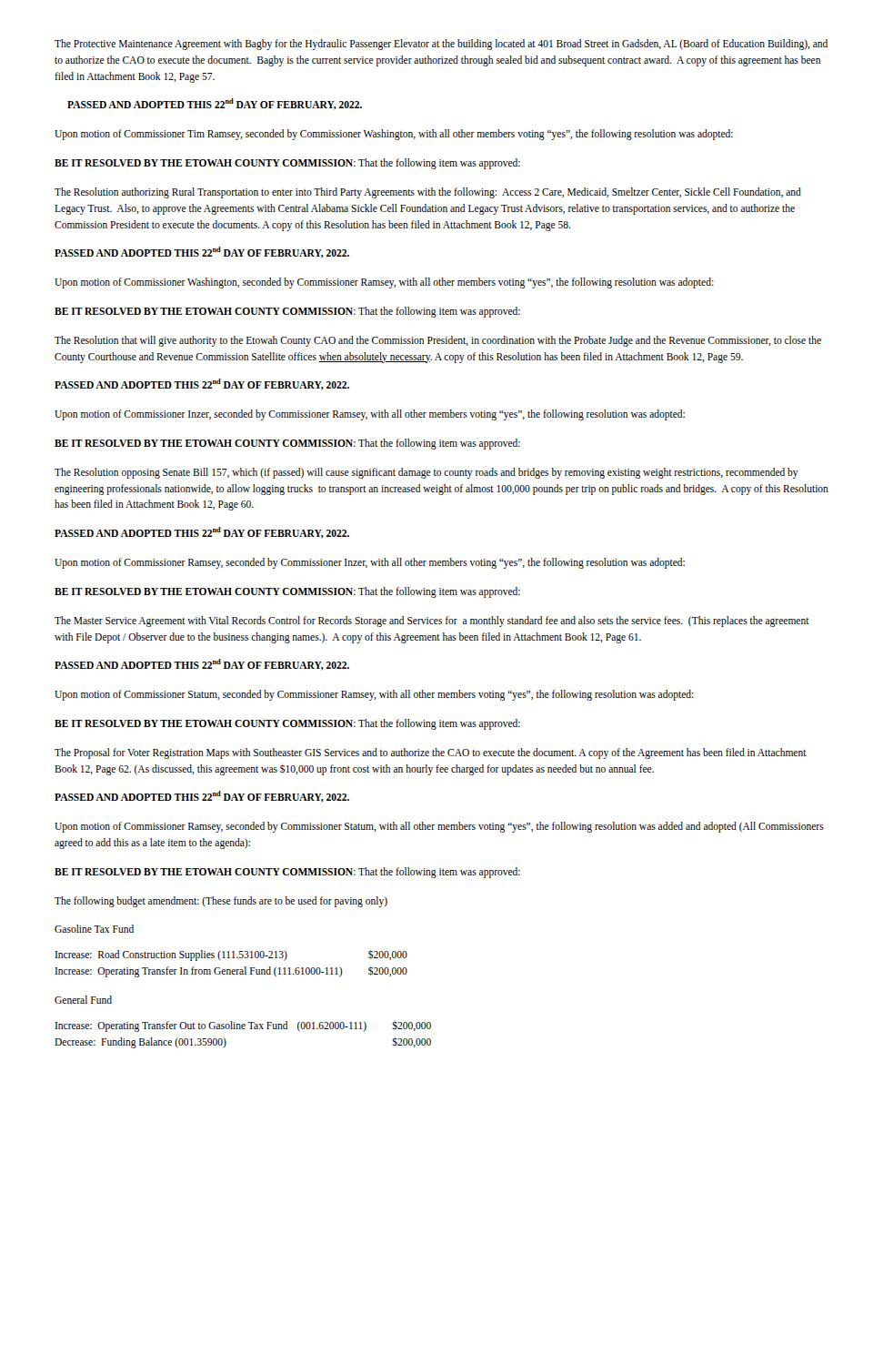The Protective Maintenance Agreement with Bagby for the Hydraulic Passenger Elevator at the building located at 401 Broad Street in Gadsden, AL (Board of Education Building), and to authorize the CAO to execute the document. Bagby is the current service provider authorized through sealed bid and subsequent contract award. A copy of this agreement has been filed in Attachment Book 12, Page 57.
PASSED AND ADOPTED THIS 22nd DAY OF FEBRUARY, 2022.
Upon motion of Commissioner Tim Ramsey, seconded by Commissioner Washington, with all other members voting “yes”, the following resolution was adopted:
BE IT RESOLVED BY THE ETOWAH COUNTY COMMISSION: That the following item was approved:
The Resolution authorizing Rural Transportation to enter into Third Party Agreements with the following: Access 2 Care, Medicaid, Smeltzer Center, Sickle Cell Foundation, and Legacy Trust. Also, to approve the Agreements with Central Alabama Sickle Cell Foundation and Legacy Trust Advisors, relative to transportation services, and to authorize the Commission President to execute the documents. A copy of this Resolution has been filed in Attachment Book 12, Page 58.
PASSED AND ADOPTED THIS 22nd DAY OF FEBRUARY, 2022.
Upon motion of Commissioner Washington, seconded by Commissioner Ramsey, with all other members voting “yes”, the following resolution was adopted:
BE IT RESOLVED BY THE ETOWAH COUNTY COMMISSION: That the following item was approved:
The Resolution that will give authority to the Etowah County CAO and the Commission President, in coordination with the Probate Judge and the Revenue Commissioner, to close the County Courthouse and Revenue Commission Satellite offices when absolutely necessary. A copy of this Resolution has been filed in Attachment Book 12, Page 59.
PASSED AND ADOPTED THIS 22nd DAY OF FEBRUARY, 2022.
Upon motion of Commissioner Inzer, seconded by Commissioner Ramsey, with all other members voting “yes”, the following resolution was adopted:
BE IT RESOLVED BY THE ETOWAH COUNTY COMMISSION: That the following item was approved:
The Resolution opposing Senate Bill 157, which (if passed) will cause significant damage to county roads and bridges by removing existing weight restrictions, recommended by engineering professionals nationwide, to allow logging trucks to transport an increased weight of almost 100,000 pounds per trip on public roads and bridges. A copy of this Resolution has been filed in Attachment Book 12, Page 60.
PASSED AND ADOPTED THIS 22nd DAY OF FEBRUARY, 2022.
Upon motion of Commissioner Ramsey, seconded by Commissioner Inzer, with all other members voting “yes”, the following resolution was adopted:
BE IT RESOLVED BY THE ETOWAH COUNTY COMMISSION: That the following item was approved:
The Master Service Agreement with Vital Records Control for Records Storage and Services for a monthly standard fee and also sets the service fees. (This replaces the agreement with File Depot / Observer due to the business changing names.). A copy of this Agreement has been filed in Attachment Book 12, Page 61.
PASSED AND ADOPTED THIS 22nd DAY OF FEBRUARY, 2022.
Upon motion of Commissioner Statum, seconded by Commissioner Ramsey, with all other members voting “yes”, the following resolution was adopted:
BE IT RESOLVED BY THE ETOWAH COUNTY COMMISSION: That the following item was approved:
The Proposal for Voter Registration Maps with Southeaster GIS Services and to authorize the CAO to execute the document. A copy of the Agreement has been filed in Attachment Book 12, Page 62. (As discussed, this agreement was $10,000 up front cost with an hourly fee charged for updates as needed but no annual fee.
PASSED AND ADOPTED THIS 22nd DAY OF FEBRUARY, 2022.
Upon motion of Commissioner Ramsey, seconded by Commissioner Statum, with all other members voting “yes”, the following resolution was added and adopted (All Commissioners agreed to add this as a late item to the agenda):
BE IT RESOLVED BY THE ETOWAH COUNTY COMMISSION: That the following item was approved:
The following budget amendment: (These funds are to be used for paving only)
Gasoline Tax Fund
| Increase: Road Construction Supplies (111.53100-213) | $200,000 |
| Increase: Operating Transfer In from General Fund (111.61000-111) | $200,000 |
General Fund
| Increase: Operating Transfer Out to Gasoline Tax Fund | (001.62000-111) | $200,000 |
| Decrease: Funding Balance (001.35900) | | $200,000 |